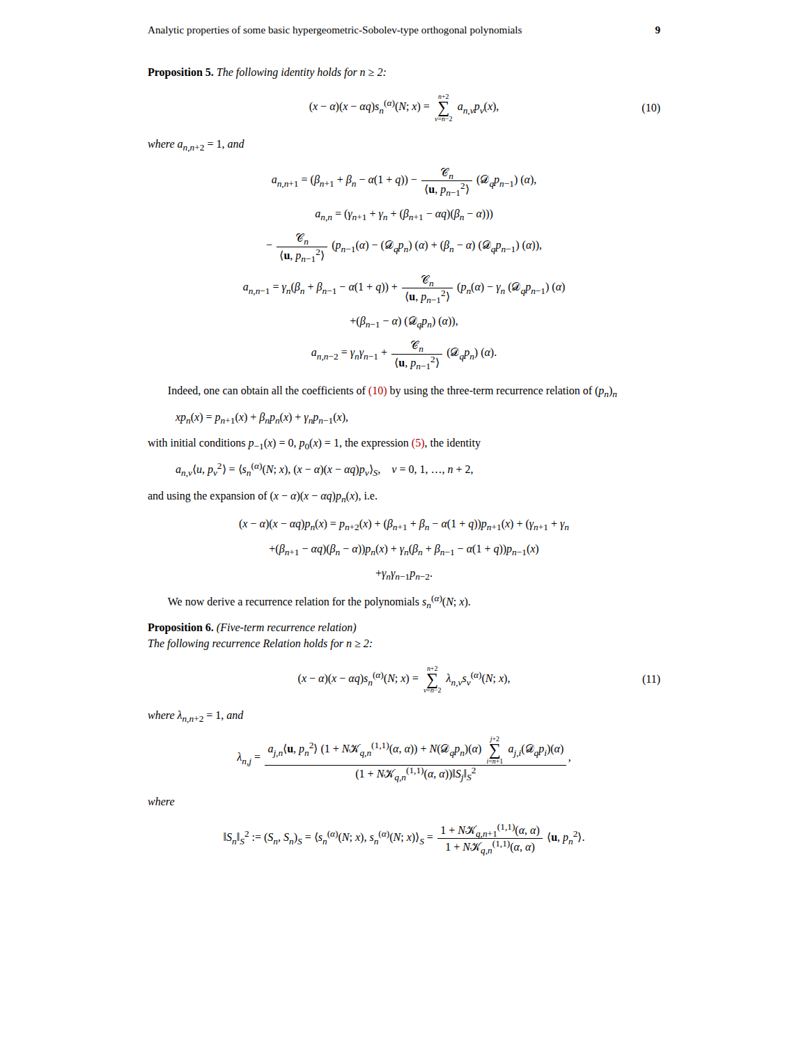Analytic properties of some basic hypergeometric-Sobolev-type orthogonal polynomials 9
Proposition 5. The following identity holds for n ≥ 2:
(x − α)(x − αq)sn(α)(N; x) = n+2 ∑ ν=n−2 an,νpν(x),
(10)
where an,n+2 = 1, and
an,n+1 = (βn+1 + βn − α(1 + q)) − 𝒞n ⟨u, pn−12⟩ (𝒟qpn−1) (α),
an,n = (γn+1 + γn + (βn+1 − αq)(βn − α)))
− 𝒞n ⟨u, pn−12⟩ (pn−1(α) − (𝒟qpn) (α) + (βn − α) (𝒟qpn−1) (α)),
an,n−1 = γn(βn + βn−1 − α(1 + q)) + 𝒞n ⟨u, pn−12⟩ (pn(α) − γn (𝒟qpn−1) (α)
+(βn−1 − α) (𝒟qpn) (α)),
an,n−2 = γnγn−1 + 𝒞n ⟨u, pn−12⟩ (𝒟qpn) (α).
Indeed, one can obtain all the coefficients of (10) by using the three-term recurrence relation of (pn)n
xpn(x) = pn+1(x) + βnpn(x) + γnpn−1(x),
with initial conditions p−1(x) = 0, p0(x) = 1, the expression (5), the identity
an,ν⟨u, pν2⟩ = ⟨sn(α)(N; x), (x − α)(x − αq)pν⟩S, ν = 0, 1, …, n + 2,
and using the expansion of (x − α)(x − αq)pn(x), i.e.
(x − α)(x − αq)pn(x) = pn+2(x) + (βn+1 + βn − α(1 + q))pn+1(x) + (γn+1 + γn
+(βn+1 − αq)(βn − α))pn(x) + γn(βn + βn−1 − α(1 + q))pn−1(x)
+γnγn−1pn−2.
We now derive a recurrence relation for the polynomials sn(α)(N; x).
Proposition 6. (Five-term recurrence relation)
The following recurrence Relation holds for n ≥ 2:
(x − α)(x − αq)sn(α)(N; x) = n+2 ∑ ν=n−2 λn,νsν(α)(N; x),
(11)
where λn,n+2 = 1, and
λn,j = aj,n⟨u, pn2⟩ (1 + N𝒦q,n(1,1)(α, α)) + N(𝒟qpn)(α) j+2 ∑ i=n+1 aj,i(𝒟qpi)(α) (1 + N𝒦q,n(1,1)(α, α))‖Sj‖S2 ,
where
‖Sn‖S2 := (Sn, Sn)S = ⟨sn(α)(N; x), sn(α)(N; x)⟩S = 1 + N𝒦q,n+1(1,1)(α, α) 1 + N𝒦q,n(1,1)(α, α) ⟨u, pn2⟩.